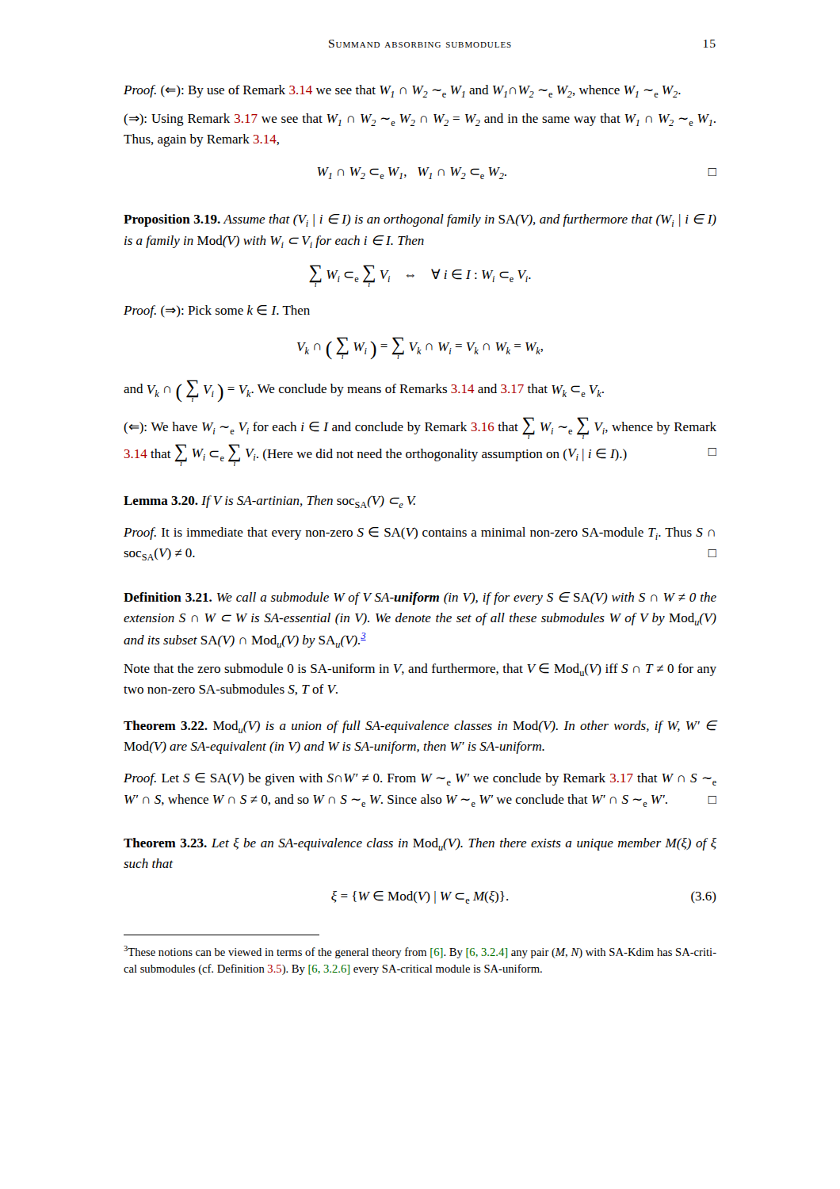Summand absorbing submodules 15
Proof. (⇐): By use of Remark 3.14 we see that W1 ∩ W2 ∼e W1 and W1∩W2 ∼e W2, whence W1 ∼e W2.
(⇒): Using Remark 3.17 we see that W1 ∩ W2 ∼e W2 ∩ W2 = W2 and in the same way that W1 ∩ W2 ∼e W1. Thus, again by Remark 3.14,
W1 ∩ W2 ⊂e W1, W1 ∩ W2 ⊂e W2. □
Proposition 3.19. Assume that (Vi | i ∈ I) is an orthogonal family in SA(V), and furthermore that (Wi | i ∈ I) is a family in Mod(V) with Wi ⊂ Vi for each i ∈ I. Then
∑i Wi ⊂e ∑i Vi ⇔ ∀ i ∈ I : Wi ⊂e Vi.
Proof. (⇒): Pick some k ∈ I. Then
Vk ∩ ( ∑i Wi ) = ∑i Vk ∩ Wi = Vk ∩ Wk = Wk,
and Vk ∩ ( ∑i Vi ) = Vk. We conclude by means of Remarks 3.14 and 3.17 that Wk ⊂e Vk.
(⇐): We have Wi ∼e Vi for each i ∈ I and conclude by Remark 3.16 that ∑i Wi ∼e ∑i Vi, whence by Remark 3.14 that ∑i Wi ⊂e ∑i Vi. (Here we did not need the orthogonality assumption on (Vi | i ∈ I).)□
Lemma 3.20. If V is SA-artinian, Then socSA(V) ⊂e V.
Proof. It is immediate that every non-zero S ∈ SA(V) contains a minimal non-zero SA-module Ti. Thus S ∩ socSA(V) ≠ 0.□
Definition 3.21. We call a submodule W of V SA-uniform (in V), if for every S ∈ SA(V) with S ∩ W ≠ 0 the extension S ∩ W ⊂ W is SA-essential (in V). We denote the set of all these submodules W of V by Modu(V) and its subset SA(V) ∩ Modu(V) by SAu(V).3
Note that the zero submodule 0 is SA-uniform in V, and furthermore, that V ∈ Modu(V) iff S ∩ T ≠ 0 for any two non-zero SA-submodules S, T of V.
Theorem 3.22. Modu(V) is a union of full SA-equivalence classes in Mod(V). In other words, if W, W′ ∈ Mod(V) are SA-equivalent (in V) and W is SA-uniform, then W′ is SA-uniform.
Proof. Let S ∈ SA(V) be given with S∩W′ ≠ 0. From W ∼e W′ we conclude by Remark 3.17 that W ∩ S ∼e W′ ∩ S, whence W ∩ S ≠ 0, and so W ∩ S ∼e W. Since also W ∼e W′ we conclude that W′ ∩ S ∼e W′.□
Theorem 3.23. Let ξ be an SA-equivalence class in Modu(V). Then there exists a unique member M(ξ) of ξ such that
ξ = {W ∈ Mod(V) | W ⊂e M(ξ)}. (3.6)
3 These notions can be viewed in terms of the general theory from [6]. By [6, 3.2.4] any pair (M, N) with SA-Kdim has SA-critical submodules (cf. Definition 3.5). By [6, 3.2.6] every SA-critical module is SA-uniform.